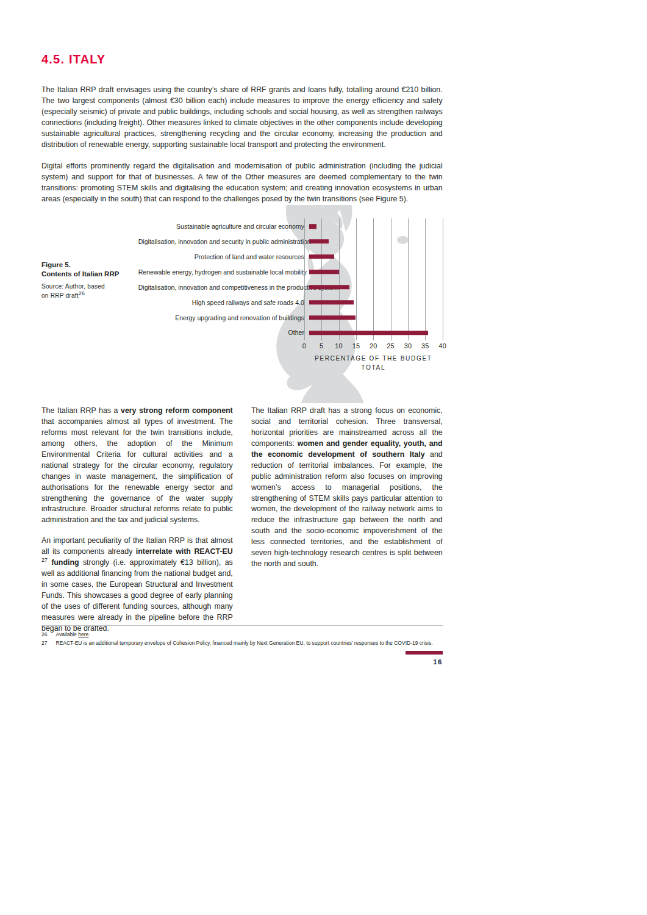4.5. Italy
The Italian RRP draft envisages using the country’s share of RRF grants and loans fully, totalling around €210 billion. The two largest components (almost €30 billion each) include measures to improve the energy efficiency and safety (especially seismic) of private and public buildings, including schools and social housing, as well as strengthen railways connections (including freight). Other measures linked to climate objectives in the other components include developing sustainable agricultural practices, strengthening recycling and the circular economy, increasing the production and distribution of renewable energy, supporting sustainable local transport and protecting the environment.
Digital efforts prominently regard the digitalisation and modernisation of public administration (including the judicial system) and support for that of businesses. A few of the Other measures are deemed complementary to the twin transitions: promoting STEM skills and digitalising the education system; and creating innovation ecosystems in urban areas (especially in the south) that can respond to the challenges posed by the twin transitions (see Figure 5).
Figure 5. Contents of Italian RRP Source: Author, based
on RRP draft26
Sustainable agriculture and circular economy
Digitalisation, innovation and security in public administration
Protection of land and water resources
Renewable energy, hydrogen and sustainable local mobility
Digitalisation, innovation and competitiveness in the productive system
High speed railways and safe roads 4.0
Energy upgrading and renovation of buildings
Other
0 5 10 15 20 25 30 35 40
PERCENTAGE OF THE BUDGET TOTAL
The Italian RRP has a very strong reform component that accompanies almost all types of investment. The reforms most relevant for the twin transitions include, among others, the adoption of the Minimum Environmental Criteria for cultural activities and a national strategy for the circular economy, regulatory changes in waste management, the simplification of authorisations for the renewable energy sector and strengthening the governance of the water supply infrastructure. Broader structural reforms relate to public administration and the tax and judicial systems.
An important peculiarity of the Italian RRP is that almost all its components already interrelate with REACT-EU 27 funding strongly (i.e. approximately €13 billion), as well as additional financing from the national budget and, in some cases, the European Structural and Investment Funds. This showcases a good degree of early planning of the uses of different funding sources, although many measures were already in the pipeline before the RRP began to be drafted.
The Italian RRP draft has a strong focus on economic, social and territorial cohesion. Three transversal, horizontal priorities are mainstreamed across all the components: women and gender equality, youth, and the economic development of southern Italy and reduction of territorial imbalances. For example, the public administration reform also focuses on improving women’s access to managerial positions, the strengthening of STEM skills pays particular attention to women, the development of the railway network aims to reduce the infrastructure gap between the north and south and the socio-economic impoverishment of the less connected territories, and the establishment of seven high-technology research centres is split between the north and south.
26 Available here.
27 REACT-EU is an additional temporary envelope of Cohesion Policy, financed mainly by Next Generation EU, to support countries’ responses to the COVID-19 crisis.
16